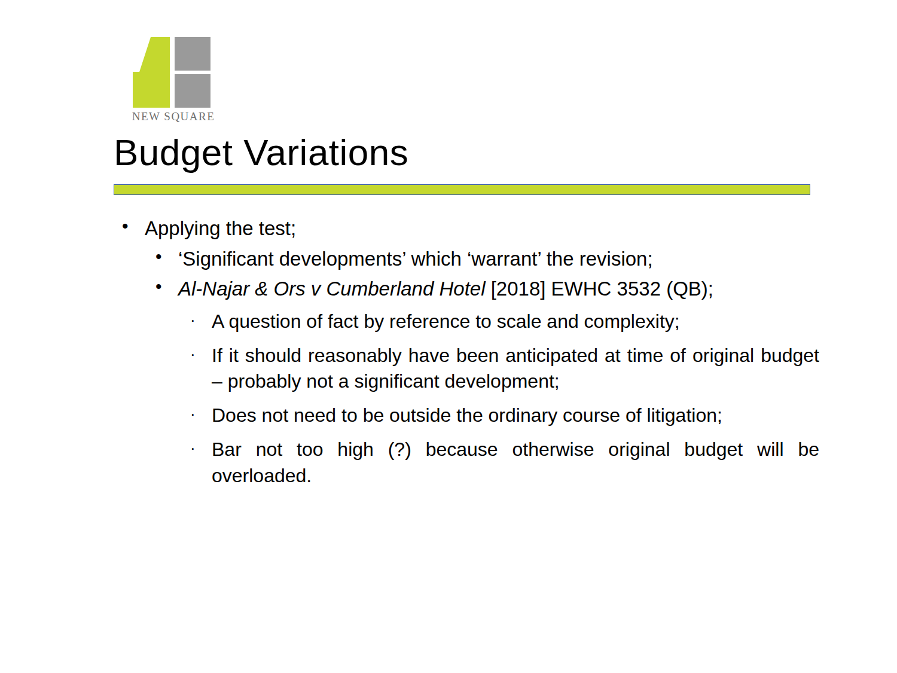NEW SQUARE
Budget Variations
Applying the test;
‘Significant developments’ which ‘warrant’ the revision;
Al-Najar & Ors v Cumberland Hotel [2018] EWHC 3532 (QB);
A question of fact by reference to scale and complexity;
If it should reasonably have been anticipated at time of original budget – probably not a significant development;
Does not need to be outside the ordinary course of litigation;
Bar not too high (?) because otherwise original budget will be overloaded.